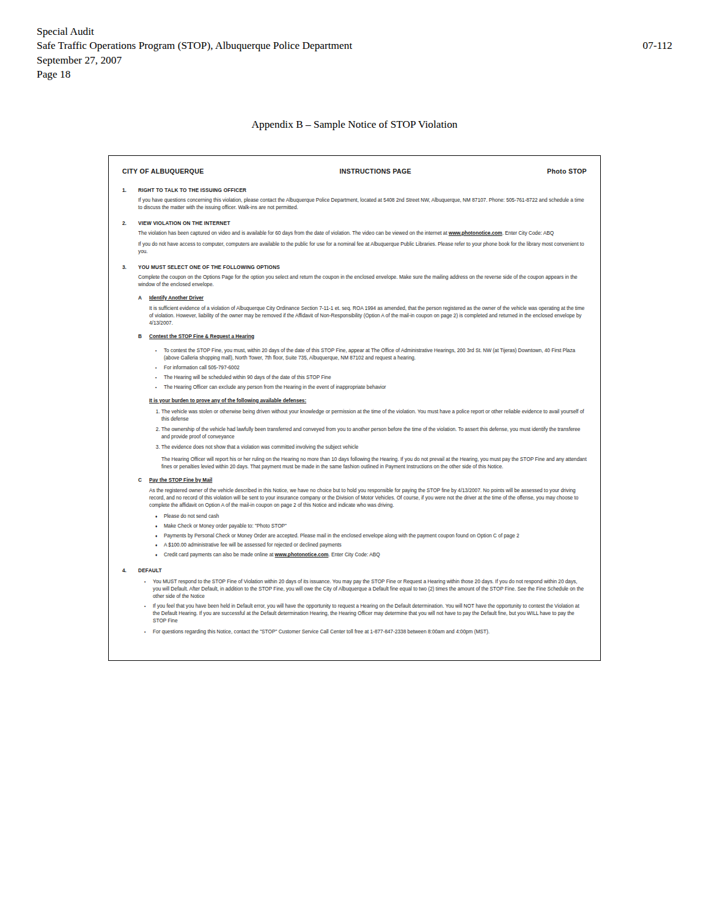Special Audit
Safe Traffic Operations Program (STOP), Albuquerque Police Department
07-112
September 27, 2007
Page 18
Appendix B – Sample Notice of STOP Violation
CITY OF ALBUQUERQUE INSTRUCTIONS PAGE Photo STOP
Right to talk to the issuing officer
If you have questions concerning this violation, please contact the Albuquerque Police Department, located at 5408 2nd Street NW, Albuquerque, NM 87107. Phone: 505-761-8722 and schedule a time to discuss the matter with the issuing officer. Walk-ins are not permitted.
View violation on the internet
The violation has been captured on video and is available for 60 days from the date of violation. The video can be viewed on the internet at www.photonotice.com. Enter City Code: ABQ
If you do not have access to computer, computers are available to the public for use for a nominal fee at Albuquerque Public Libraries. Please refer to your phone book for the library most convenient to you.
You must select one of the following options
Complete the coupon on the Options Page for the option you select and return the coupon in the enclosed envelope. Make sure the mailing address on the reverse side of the coupon appears in the window of the enclosed envelope.
A Identify Another Driver
It is sufficient evidence of a violation of Albuquerque City Ordinance Section 7-11-1 et. seq. ROA 1994 as amended, that the person registered as the owner of the vehicle was operating at the time of violation. However, liability of the owner may be removed if the Affidavit of Non-Responsibility (Option A of the mail-in coupon on page 2) is completed and returned in the enclosed envelope by 4/13/2007.
B Contest the STOP Fine & Request a Hearing
To contest the STOP Fine, you must, within 20 days of the date of this STOP Fine, appear at The Office of Administrative Hearings, 200 3rd St. NW (at Tijeras) Downtown, 40 First Plaza (above Galleria shopping mall), North Tower, 7th floor, Suite 735, Albuquerque, NM 87102 and request a hearing.
For information call 505-797-6002
The Hearing will be scheduled within 90 days of the date of this STOP Fine
The Hearing Officer can exclude any person from the Hearing in the event of inappropriate behavior
It is your burden to prove any of the following available defenses:
The vehicle was stolen or otherwise being driven without your knowledge or permission at the time of the violation. You must have a police report or other reliable evidence to avail yourself of this defense
The ownership of the vehicle had lawfully been transferred and conveyed from you to another person before the time of the violation. To assert this defense, you must identify the transferee and provide proof of conveyance
The evidence does not show that a violation was committed involving the subject vehicle
The Hearing Officer will report his or her ruling on the Hearing no more than 10 days following the Hearing. If you do not prevail at the Hearing, you must pay the STOP Fine and any attendant fines or penalties levied within 20 days. That payment must be made in the same fashion outlined in Payment Instructions on the other side of this Notice.
C Pay the STOP Fine by Mail
As the registered owner of the vehicle described in this Notice, we have no choice but to hold you responsible for paying the STOP fine by 4/13/2007. No points will be assessed to your driving record, and no record of this violation will be sent to your insurance company or the Division of Motor Vehicles. Of course, if you were not the driver at the time of the offense, you may choose to complete the affidavit on Option A of the mail-in coupon on page 2 of this Notice and indicate who was driving.
Please do not send cash
Make Check or Money order payable to: "Photo STOP"
Payments by Personal Check or Money Order are accepted. Please mail in the enclosed envelope along with the payment coupon found on Option C of page 2
A $100.00 administrative fee will be assessed for rejected or declined payments
Credit card payments can also be made online at www.photonotice.com. Enter City Code: ABQ
Default
You MUST respond to the STOP Fine of Violation within 20 days of its issuance. You may pay the STOP Fine or Request a Hearing within those 20 days. If you do not respond within 20 days, you will Default. After Default, in addition to the STOP Fine, you will owe the City of Albuquerque a Default fine equal to two (2) times the amount of the STOP Fine. See the Fine Schedule on the other side of the Notice
If you feel that you have been held in Default error, you will have the opportunity to request a Hearing on the Default determination. You will NOT have the opportunity to contest the Violation at the Default Hearing. If you are successful at the Default determination Hearing, the Hearing Officer may determine that you will not have to pay the Default fine, but you WILL have to pay the STOP Fine
For questions regarding this Notice, contact the "STOP" Customer Service Call Center toll free at 1-877-847-2338 between 8:00am and 4:00pm (MST).